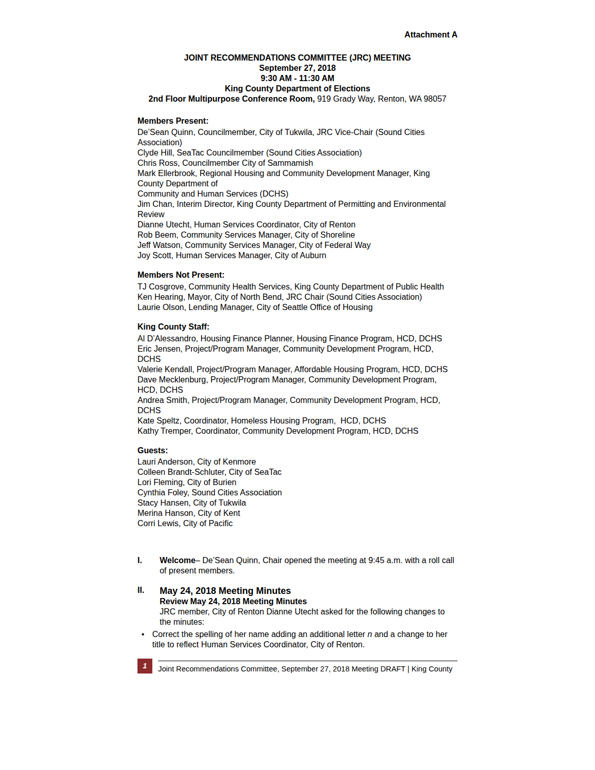Attachment A
JOINT RECOMMENDATIONS COMMITTEE (JRC) MEETING
September 27, 2018
9:30 AM - 11:30 AM
King County Department of Elections
2nd Floor Multipurpose Conference Room, 919 Grady Way, Renton, WA 98057
Members Present:
De’Sean Quinn, Councilmember, City of Tukwila, JRC Vice-Chair (Sound Cities Association)
Clyde Hill, SeaTac Councilmember (Sound Cities Association)
Chris Ross, Councilmember City of Sammamish
Mark Ellerbrook, Regional Housing and Community Development Manager, King County Department of
Community and Human Services (DCHS)
Jim Chan, Interim Director, King County Department of Permitting and Environmental Review
Dianne Utecht, Human Services Coordinator, City of Renton
Rob Beem, Community Services Manager, City of Shoreline
Jeff Watson, Community Services Manager, City of Federal Way
Joy Scott, Human Services Manager, City of Auburn
Members Not Present:
TJ Cosgrove, Community Health Services, King County Department of Public Health
Ken Hearing, Mayor, City of North Bend, JRC Chair (Sound Cities Association)
Laurie Olson, Lending Manager, City of Seattle Office of Housing
King County Staff:
Al D’Alessandro, Housing Finance Planner, Housing Finance Program, HCD, DCHS
Eric Jensen, Project/Program Manager, Community Development Program, HCD, DCHS
Valerie Kendall, Project/Program Manager, Affordable Housing Program, HCD, DCHS
Dave Mecklenburg, Project/Program Manager, Community Development Program, HCD, DCHS
Andrea Smith, Project/Program Manager, Community Development Program, HCD, DCHS
Kate Speltz, Coordinator, Homeless Housing Program, HCD, DCHS
Kathy Tremper, Coordinator, Community Development Program, HCD, DCHS
Guests:
Lauri Anderson, City of Kenmore
Colleen Brandt-Schluter, City of SeaTac
Lori Fleming, City of Burien
Cynthia Foley, Sound Cities Association
Stacy Hansen, City of Tukwila
Merina Hanson, City of Kent
Corri Lewis, City of Pacific
Welcome– De’Sean Quinn, Chair opened the meeting at 9:45 a.m. with a roll call of present members.
May 24, 2018 Meeting Minutes
Review May 24, 2018 Meeting Minutes
JRC member, City of Renton Dianne Utecht asked for the following changes to the minutes:
Correct the spelling of her name adding an additional letter n and a change to her title to reflect Human Services Coordinator, City of Renton.
1
Joint Recommendations Committee, September 27, 2018 Meeting DRAFT | King County